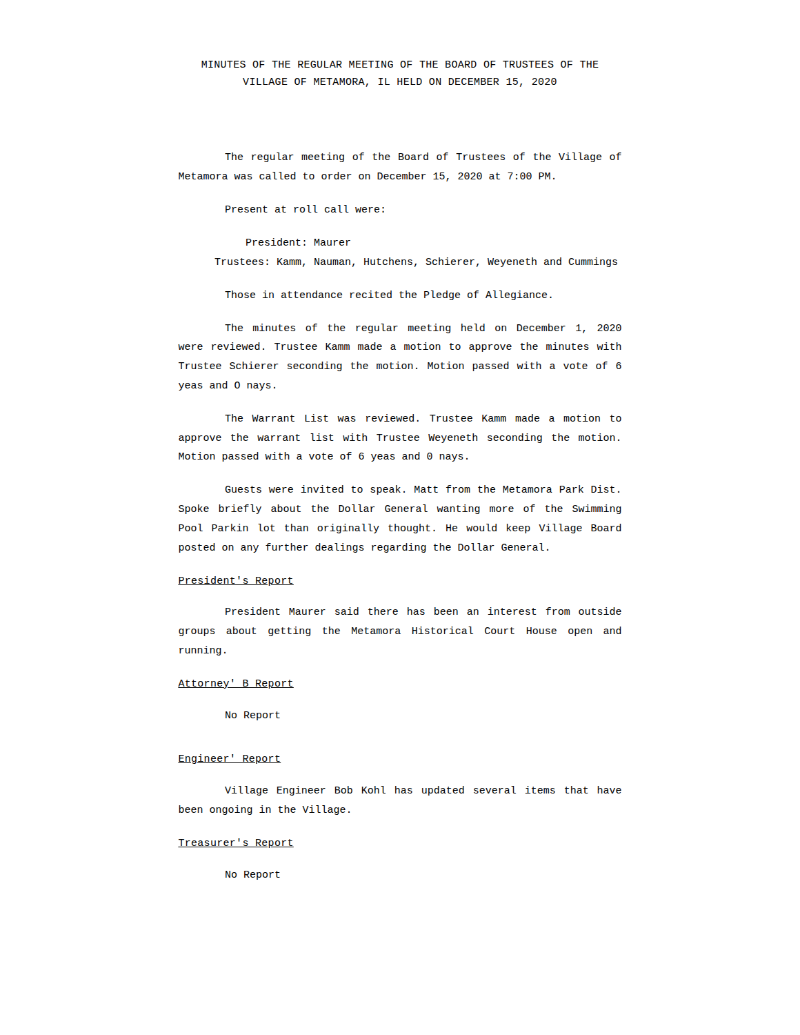MINUTES OF THE REGULAR MEETING OF THE BOARD OF TRUSTEES OF THE
VILLAGE OF METAMORA, IL HELD ON DECEMBER 15, 2020
The regular meeting of the Board of Trustees of the Village of Metamora was called to order on December 15, 2020 at 7:00 PM.
Present at roll call were:
President: Maurer
Trustees: Kamm, Nauman, Hutchens, Schierer, Weyeneth and Cummings
Those in attendance recited the Pledge of Allegiance.
The minutes of the regular meeting held on December 1, 2020 were reviewed. Trustee Kamm made a motion to approve the minutes with Trustee Schierer seconding the motion. Motion passed with a vote of 6 yeas and O nays.
The Warrant List was reviewed. Trustee Kamm made a motion to approve the warrant list with Trustee Weyeneth seconding the motion. Motion passed with a vote of 6 yeas and 0 nays.
Guests were invited to speak. Matt from the Metamora Park Dist. Spoke briefly about the Dollar General wanting more of the Swimming Pool Parkin lot than originally thought. He would keep Village Board posted on any further dealings regarding the Dollar General.
President's Report
President Maurer said there has been an interest from outside groups about getting the Metamora Historical Court House open and running.
Attorney' B Report
No Report
Engineer' Report
Village Engineer Bob Kohl has updated several items that have been ongoing in the Village.
Treasurer's Report
No Report